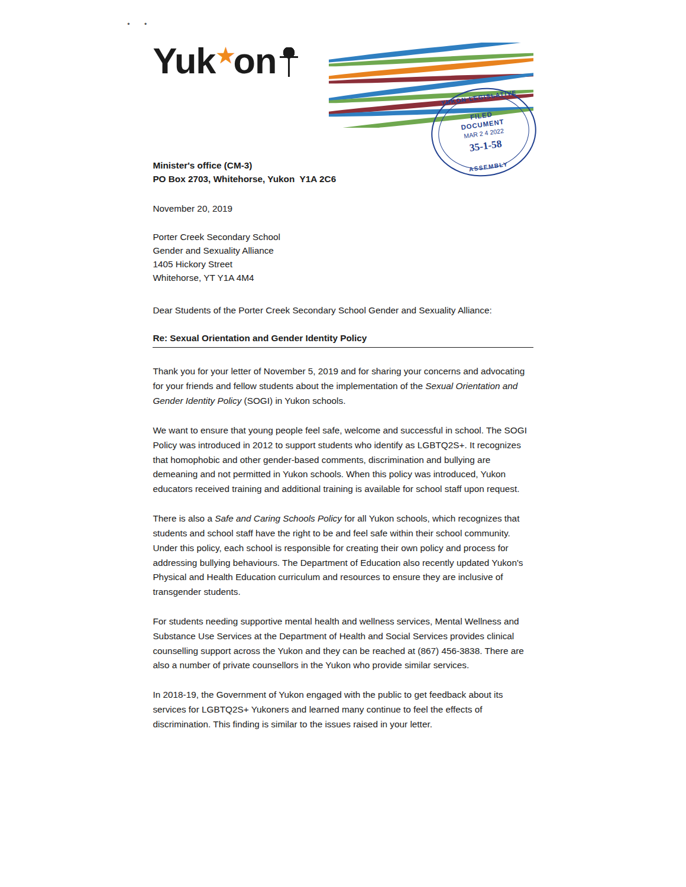• •
Yuk★on
YUKON LEGISLATIVE
ASSEMBLY
FILED
DOCUMENT
MAR 2 4 2022
35-1-58
Minister's office (CM-3)
PO Box 2703, Whitehorse, Yukon Y1A 2C6
November 20, 2019
Porter Creek Secondary School
Gender and Sexuality Alliance
1405 Hickory Street
Whitehorse, YT Y1A 4M4
Dear Students of the Porter Creek Secondary School Gender and Sexuality Alliance:
Re: Sexual Orientation and Gender Identity Policy
Thank you for your letter of November 5, 2019 and for sharing your concerns and advocating for your friends and fellow students about the implementation of the Sexual Orientation and Gender Identity Policy (SOGI) in Yukon schools.
We want to ensure that young people feel safe, welcome and successful in school. The SOGI Policy was introduced in 2012 to support students who identify as LGBTQ2S+. It recognizes that homophobic and other gender-based comments, discrimination and bullying are demeaning and not permitted in Yukon schools. When this policy was introduced, Yukon educators received training and additional training is available for school staff upon request.
There is also a Safe and Caring Schools Policy for all Yukon schools, which recognizes that students and school staff have the right to be and feel safe within their school community. Under this policy, each school is responsible for creating their own policy and process for addressing bullying behaviours. The Department of Education also recently updated Yukon's Physical and Health Education curriculum and resources to ensure they are inclusive of transgender students.
For students needing supportive mental health and wellness services, Mental Wellness and Substance Use Services at the Department of Health and Social Services provides clinical counselling support across the Yukon and they can be reached at (867) 456-3838. There are also a number of private counsellors in the Yukon who provide similar services.
In 2018-19, the Government of Yukon engaged with the public to get feedback about its services for LGBTQ2S+ Yukoners and learned many continue to feel the effects of discrimination. This finding is similar to the issues raised in your letter.